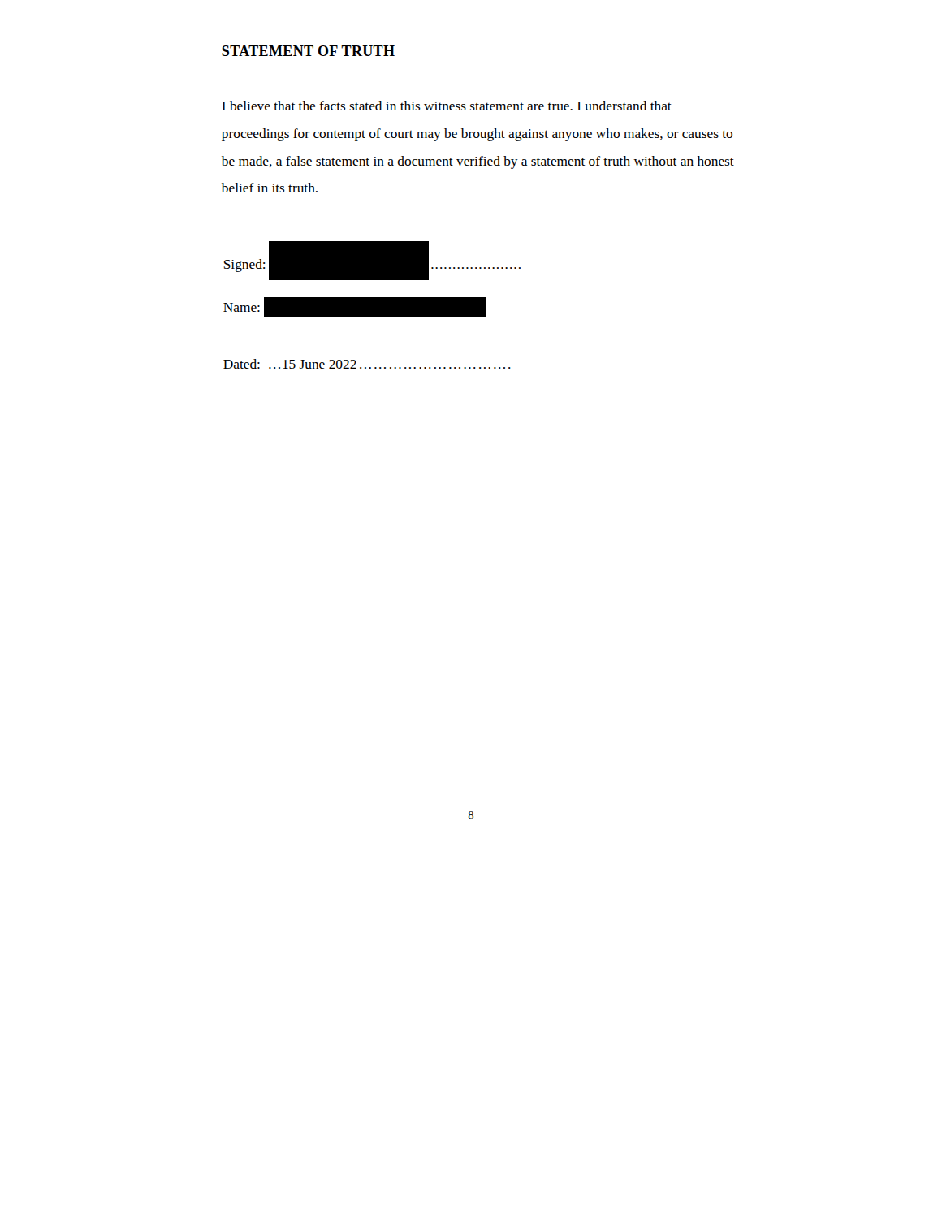Statement of Truth
I believe that the facts stated in this witness statement are true. I understand that proceedings for contempt of court may be brought against anyone who makes, or causes to be made, a false statement in a document verified by a statement of truth without an honest belief in its truth.
Signed: .....................
Name:
Dated: …15 June 2022………………………….
8